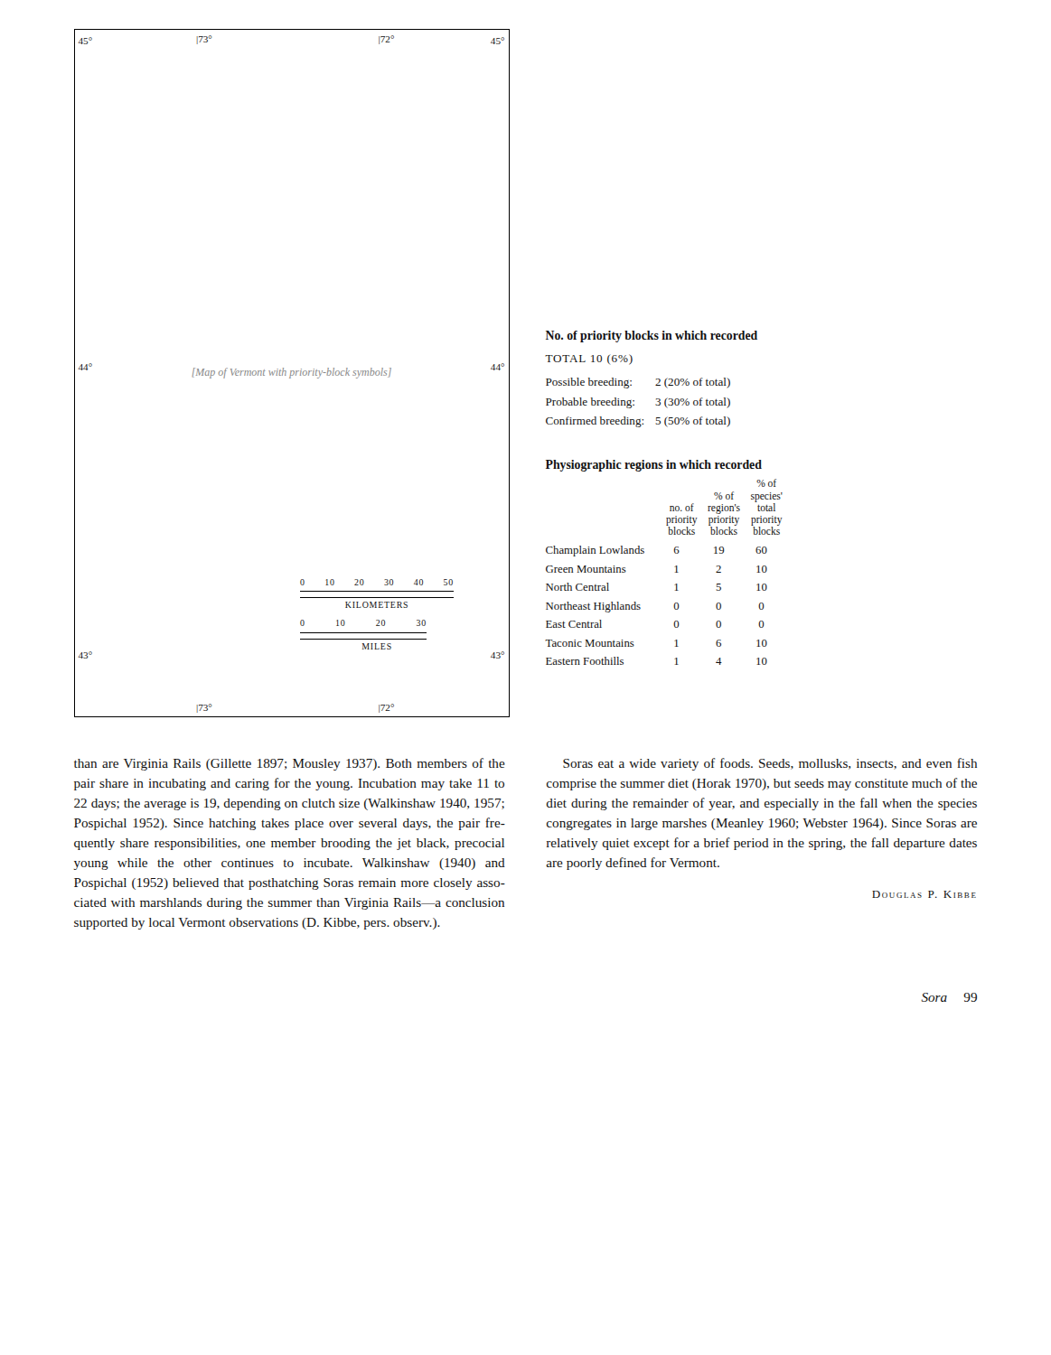|73° |72° 45° 45° 44° 44° 43° 43° |73° |72°
01020304050
KILOMETERS
0102030
MILES
[Map of Vermont with priority-block symbols]
No. of priority blocks in which recorded
TOTAL 10 (6%)
| Possible breeding: | 2 (20% of total) |
| Probable breeding: | 3 (30% of total) |
| Confirmed breeding: | 5 (50% of total) |
Physiographic regions in which recorded
| | no. of priority blocks | % of region's priority blocks | % of species' total priority blocks |
| --- | --- | --- | --- |
| Champlain Lowlands | 6 | 19 | 60 |
| Green Mountains | 1 | 2 | 10 |
| North Central | 1 | 5 | 10 |
| Northeast Highlands | 0 | 0 | 0 |
| East Central | 0 | 0 | 0 |
| Taconic Mountains | 1 | 6 | 10 |
| Eastern Foothills | 1 | 4 | 10 |
than are Virginia Rails (Gillette 1897; Mousley 1937). Both members of the pair share in incubating and caring for the young. Incubation may take 11 to 22 days; the average is 19, depending on clutch size (Walkinshaw 1940, 1957; Pospichal 1952). Since hatching takes place over several days, the pair frequently share responsibilities, one member brooding the jet black, precocial young while the other continues to incubate. Walkinshaw (1940) and Pospichal (1952) believed that posthatching Soras remain more closely associated with marshlands during the summer than Virginia Rails—a conclusion supported by local Vermont observations (D. Kibbe, pers. observ.).
Soras eat a wide variety of foods. Seeds, mollusks, insects, and even fish comprise the summer diet (Horak 1970), but seeds may constitute much of the diet during the remainder of year, and especially in the fall when the species congregates in large marshes (Meanley 1960; Webster 1964). Since Soras are relatively quiet except for a brief period in the spring, the fall departure dates are poorly defined for Vermont.
Douglas P. Kibbe
Sora 99